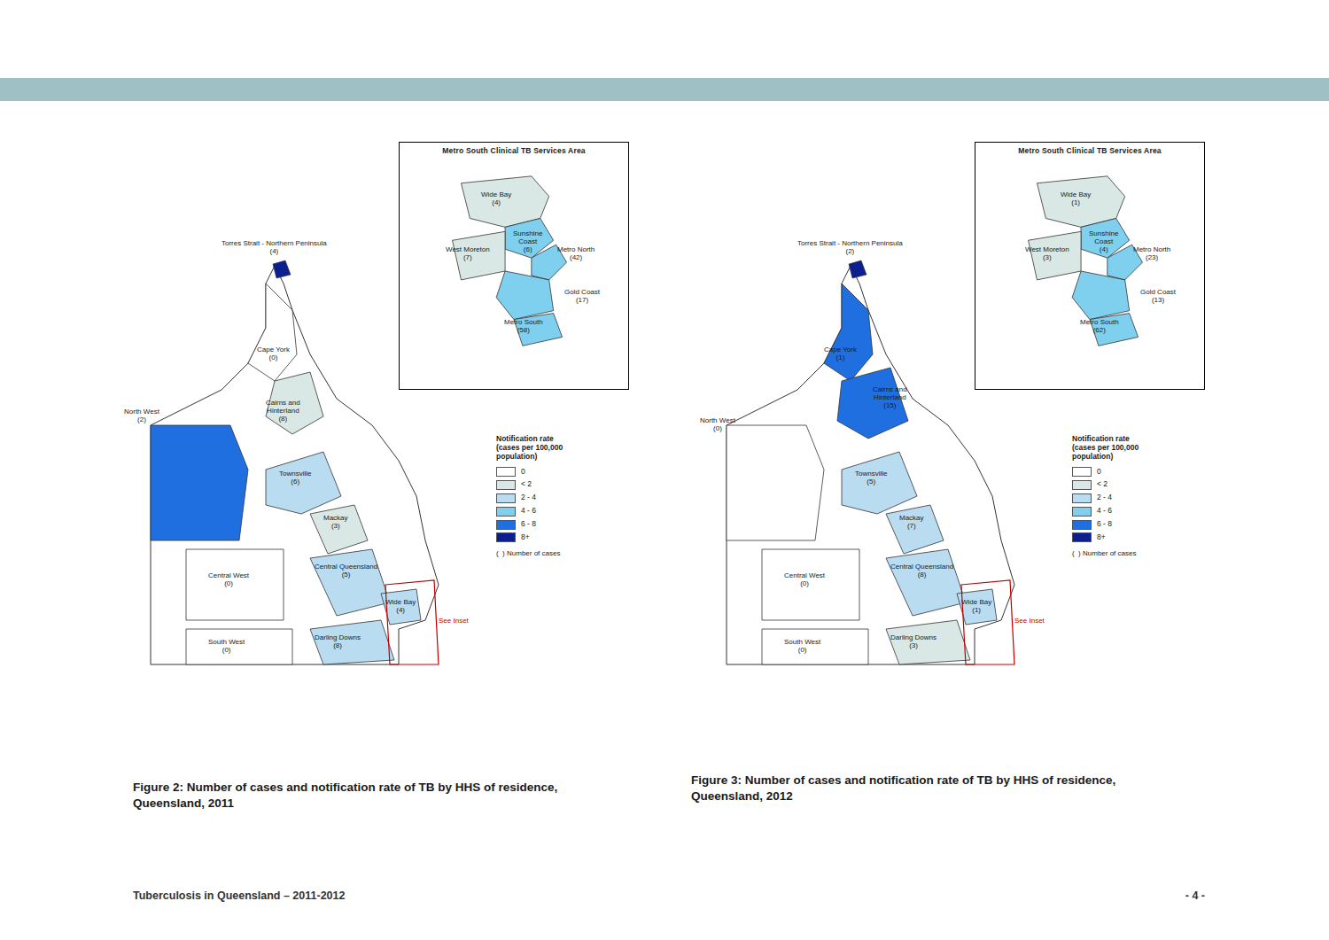Metro South Clinical TB Services Area
Wide Bay
(4)
Sunshine
Coast
(6)
West Moreton
(7)
Metro North
(42)
Gold Coast
(17)
Metro South
(58)
Notification rate
(cases per 100,000
population)
0
< 2
2 - 4
4 - 6
6 - 8
8+
( ) Number of cases
Torres Strait - Northern Peninsula
(4)
Cape York
(0)
North West
(2)
Cairns and
Hinterland
(8)
Townsville
(6)
Mackay
(3)
Central West
(0)
Central Queensland
(5)
Wide Bay
(4)
South West
(0)
Darling Downs
(8)
See Inset
Metro South Clinical TB Services Area
Wide Bay
(1)
Sunshine
Coast
(4)
West Moreton
(3)
Metro North
(23)
Gold Coast
(13)
Metro South
(62)
Notification rate
(cases per 100,000
population)
0
< 2
2 - 4
4 - 6
6 - 8
8+
( ) Number of cases
Torres Strait - Northern Peninsula
(2)
Cape York
(1)
North West
(0)
Cairns and
Hinterland
(15)
Townsville
(5)
Mackay
(7)
Central West
(0)
Central Queensland
(8)
Wide Bay
(1)
South West
(0)
Darling Downs
(3)
See Inset
Figure 2: Number of cases and notification rate of TB by HHS of residence, Queensland, 2011
Figure 3: Number of cases and notification rate of TB by HHS of residence, Queensland, 2012
Tuberculosis in Queensland – 2011-2012
- 4 -